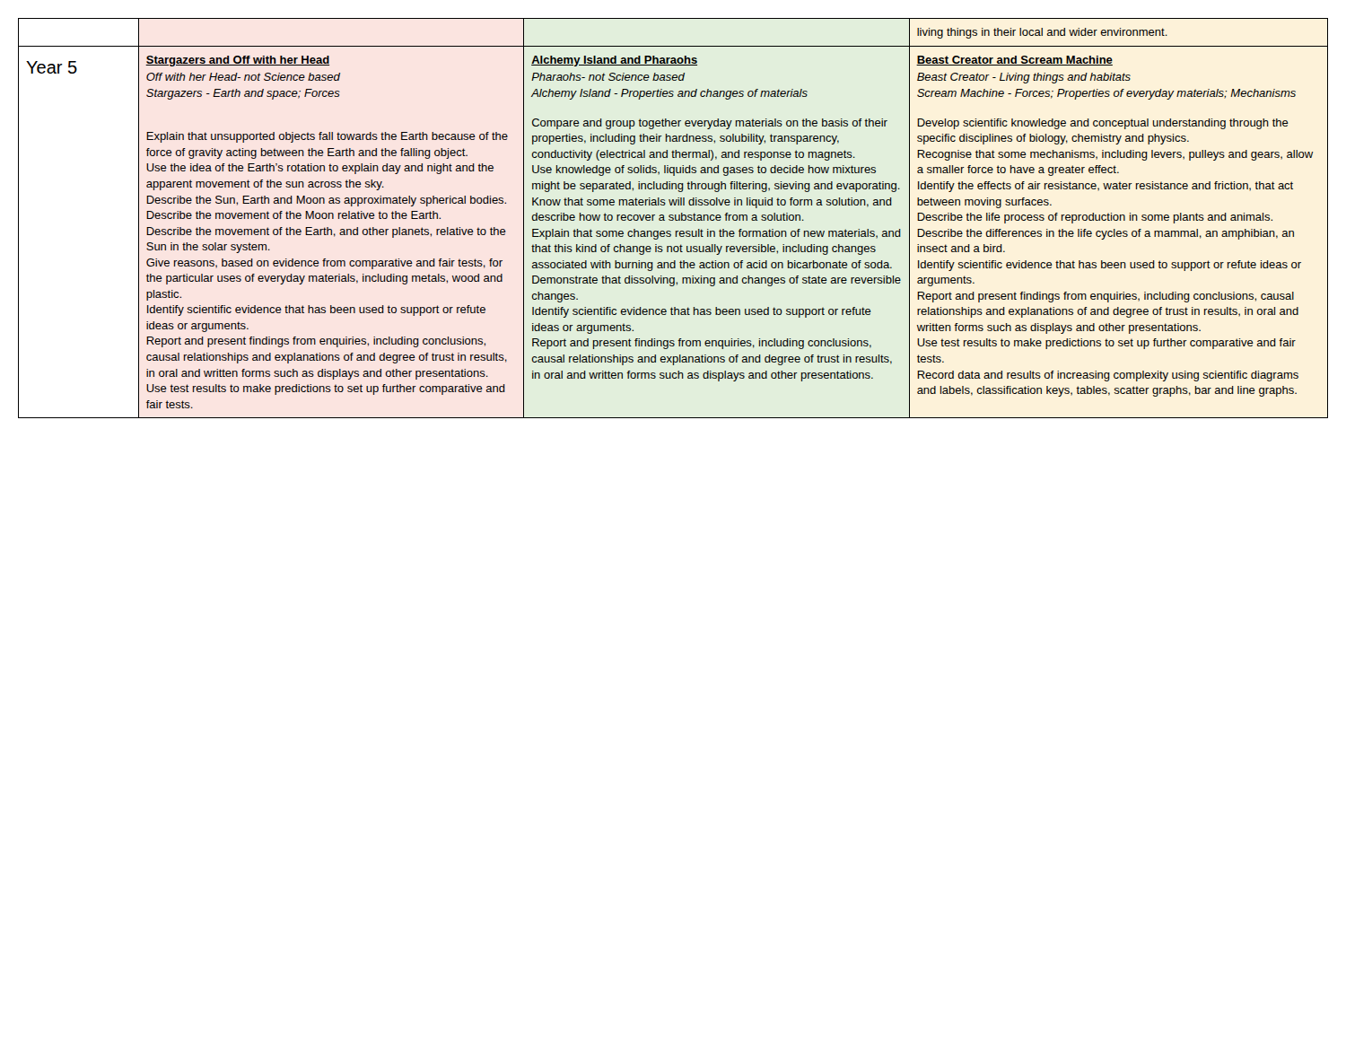| | | | living things in their local and wider environment. |
| Year 5 | Stargazers and Off with her Head Off with her Head- not Science based Stargazers - Earth and space; Forces Explain that unsupported objects fall towards the Earth because of the force of gravity acting between the Earth and the falling object. Use the idea of the Earth’s rotation to explain day and night and the apparent movement of the sun across the sky. Describe the Sun, Earth and Moon as approximately spherical bodies. Describe the movement of the Moon relative to the Earth. Describe the movement of the Earth, and other planets, relative to the Sun in the solar system. Give reasons, based on evidence from comparative and fair tests, for the particular uses of everyday materials, including metals, wood and plastic. Identify scientific evidence that has been used to support or refute ideas or arguments. Report and present findings from enquiries, including conclusions, causal relationships and explanations of and degree of trust in results, in oral and written forms such as displays and other presentations. Use test results to make predictions to set up further comparative and fair tests. | Alchemy Island and Pharaohs Pharaohs- not Science based Alchemy Island - Properties and changes of materials Compare and group together everyday materials on the basis of their properties, including their hardness, solubility, transparency, conductivity (electrical and thermal), and response to magnets. Use knowledge of solids, liquids and gases to decide how mixtures might be separated, including through filtering, sieving and evaporating. Know that some materials will dissolve in liquid to form a solution, and describe how to recover a substance from a solution. Explain that some changes result in the formation of new materials, and that this kind of change is not usually reversible, including changes associated with burning and the action of acid on bicarbonate of soda. Demonstrate that dissolving, mixing and changes of state are reversible changes. Identify scientific evidence that has been used to support or refute ideas or arguments. Report and present findings from enquiries, including conclusions, causal relationships and explanations of and degree of trust in results, in oral and written forms such as displays and other presentations. | Beast Creator and Scream Machine Beast Creator - Living things and habitats Scream Machine - Forces; Properties of everyday materials; Mechanisms Develop scientific knowledge and conceptual understanding through the specific disciplines of biology, chemistry and physics. Recognise that some mechanisms, including levers, pulleys and gears, allow a smaller force to have a greater effect. Identify the effects of air resistance, water resistance and friction, that act between moving surfaces. Describe the life process of reproduction in some plants and animals. Describe the differences in the life cycles of a mammal, an amphibian, an insect and a bird. Identify scientific evidence that has been used to support or refute ideas or arguments. Report and present findings from enquiries, including conclusions, causal relationships and explanations of and degree of trust in results, in oral and written forms such as displays and other presentations. Use test results to make predictions to set up further comparative and fair tests. Record data and results of increasing complexity using scientific diagrams and labels, classification keys, tables, scatter graphs, bar and line graphs. |